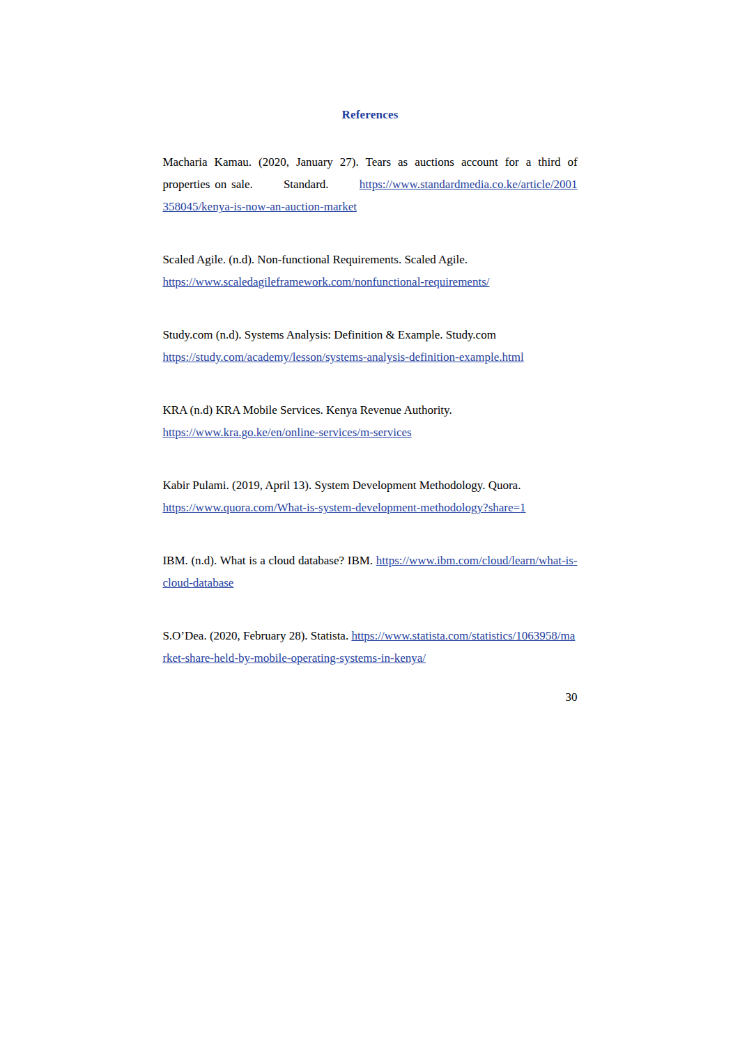References
Macharia Kamau. (2020, January 27). Tears as auctions account for a third of properties on sale. Standard. https://www.standardmedia.co.ke/article/2001358045/kenya-is-now-an-auction-market
Scaled Agile. (n.d). Non-functional Requirements. Scaled Agile.
https://www.scaledagileframework.com/nonfunctional-requirements/
Study.com (n.d). Systems Analysis: Definition & Example. Study.com
https://study.com/academy/lesson/systems-analysis-definition-example.html
KRA (n.d) KRA Mobile Services. Kenya Revenue Authority.
https://www.kra.go.ke/en/online-services/m-services
Kabir Pulami. (2019, April 13). System Development Methodology. Quora.
https://www.quora.com/What-is-system-development-methodology?share=1
IBM. (n.d). What is a cloud database? IBM. https://www.ibm.com/cloud/learn/what-is-cloud-database
S.O’Dea. (2020, February 28). Statista. https://www.statista.com/statistics/1063958/market-share-held-by-mobile-operating-systems-in-kenya/
30